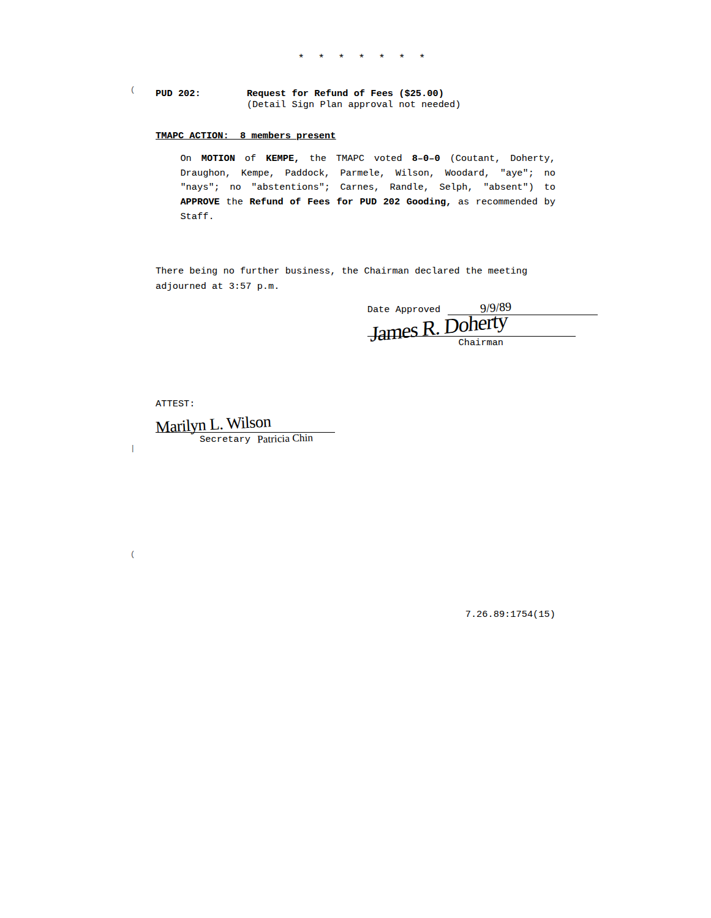(
|
(
* * * * * * *
PUD 202:
Request for Refund of Fees ($25.00)
(Detail Sign Plan approval not needed)
TMAPC ACTION: 8 members present
On MOTION of KEMPE, the TMAPC voted 8–0–0 (Coutant, Doherty, Draughon, Kempe, Paddock, Parmele, Wilson, Woodard, "aye"; no "nays"; no "abstentions"; Carnes, Randle, Selph, "absent") to APPROVE the Refund of Fees for PUD 202 Gooding, as recommended by Staff.
There being no further business, the Chairman declared the meeting adjourned at 3:57 p.m.
Date Approved9/9/89
James R. Doherty
Chairman
ATTEST:
Marilyn L. Wilson
Secretary Patricia Chin
7.26.89:1754(15)